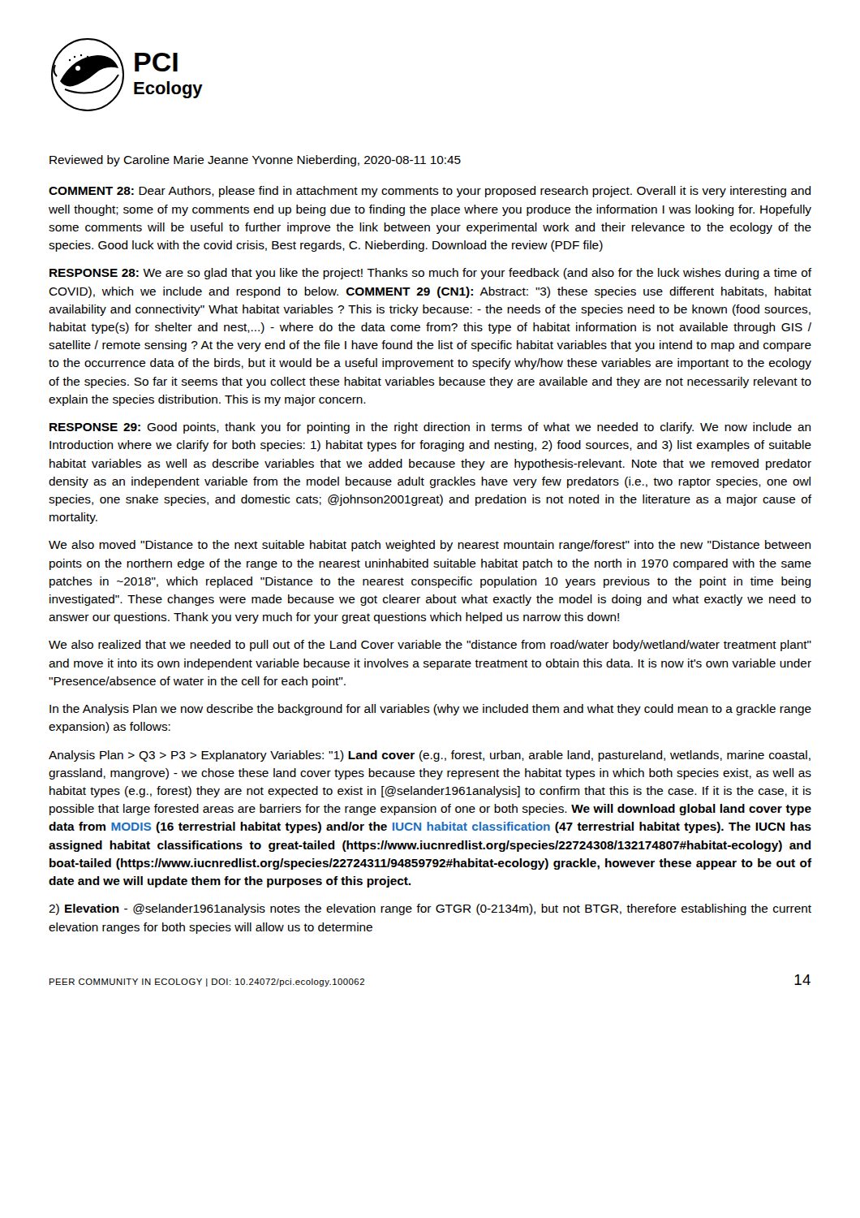PCI Ecology
Reviewed by Caroline Marie Jeanne Yvonne Nieberding, 2020-08-11 10:45
COMMENT 28: Dear Authors, please find in attachment my comments to your proposed research project. Overall it is very interesting and well thought; some of my comments end up being due to finding the place where you produce the information I was looking for. Hopefully some comments will be useful to further improve the link between your experimental work and their relevance to the ecology of the species. Good luck with the covid crisis, Best regards, C. Nieberding. Download the review (PDF file)
RESPONSE 28: We are so glad that you like the project! Thanks so much for your feedback (and also for the luck wishes during a time of COVID), which we include and respond to below. COMMENT 29 (CN1): Abstract: "3) these species use different habitats, habitat availability and connectivity" What habitat variables ? This is tricky because: - the needs of the species need to be known (food sources, habitat type(s) for shelter and nest,...) - where do the data come from? this type of habitat information is not available through GIS / satellite / remote sensing ? At the very end of the file I have found the list of specific habitat variables that you intend to map and compare to the occurrence data of the birds, but it would be a useful improvement to specify why/how these variables are important to the ecology of the species. So far it seems that you collect these habitat variables because they are available and they are not necessarily relevant to explain the species distribution. This is my major concern.
RESPONSE 29: Good points, thank you for pointing in the right direction in terms of what we needed to clarify. We now include an Introduction where we clarify for both species: 1) habitat types for foraging and nesting, 2) food sources, and 3) list examples of suitable habitat variables as well as describe variables that we added because they are hypothesis-relevant. Note that we removed predator density as an independent variable from the model because adult grackles have very few predators (i.e., two raptor species, one owl species, one snake species, and domestic cats; @johnson2001great) and predation is not noted in the literature as a major cause of mortality.
We also moved "Distance to the next suitable habitat patch weighted by nearest mountain range/forest" into the new "Distance between points on the northern edge of the range to the nearest uninhabited suitable habitat patch to the north in 1970 compared with the same patches in ~2018", which replaced "Distance to the nearest conspecific population 10 years previous to the point in time being investigated". These changes were made because we got clearer about what exactly the model is doing and what exactly we need to answer our questions. Thank you very much for your great questions which helped us narrow this down!
We also realized that we needed to pull out of the Land Cover variable the "distance from road/water body/wetland/water treatment plant" and move it into its own independent variable because it involves a separate treatment to obtain this data. It is now it's own variable under "Presence/absence of water in the cell for each point".
In the Analysis Plan we now describe the background for all variables (why we included them and what they could mean to a grackle range expansion) as follows:
Analysis Plan > Q3 > P3 > Explanatory Variables: "1) Land cover (e.g., forest, urban, arable land, pastureland, wetlands, marine coastal, grassland, mangrove) - we chose these land cover types because they represent the habitat types in which both species exist, as well as habitat types (e.g., forest) they are not expected to exist in [@selander1961analysis] to confirm that this is the case. If it is the case, it is possible that large forested areas are barriers for the range expansion of one or both species. We will download global land cover type data from MODIS (16 terrestrial habitat types) and/or the IUCN habitat classification (47 terrestrial habitat types). The IUCN has assigned habitat classifications to great-tailed (https://www.iucnredlist.org/species/22724308/132174807#habitat-ecology) and boat-tailed (https://www.iucnredlist.org/species/22724311/94859792#habitat-ecology) grackle, however these appear to be out of date and we will update them for the purposes of this project.
2) Elevation - @selander1961analysis notes the elevation range for GTGR (0-2134m), but not BTGR, therefore establishing the current elevation ranges for both species will allow us to determine
PEER COMMUNITY IN ECOLOGY | DOI: 10.24072/pci.ecology.100062 14